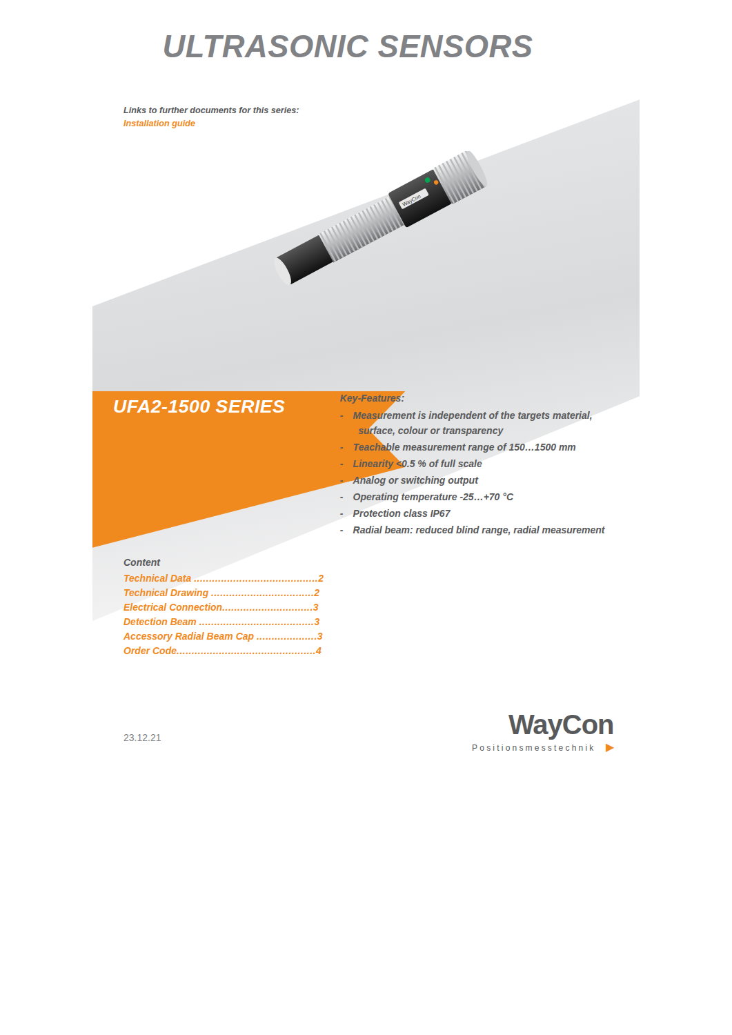ULTRASONIC SENSORS
Links to further documents for this series:
Installation guide
UFA2-1500 SERIES
Key-Features:
Measurement is independent of the targets material,surface, colour or transparency
Teachable measurement range of 150…1500 mm
Linearity <0.5 % of full scale
Analog or switching output
Operating temperature -25…+70 °C
Protection class IP67
Radial beam: reduced blind range, radial measurement
Content
Technical Data ......................................... 2
Technical Drawing .................................. 2
Electrical Connection.............................. 3
Detection Beam ...................................... 3
Accessory Radial Beam Cap .................... 3
Order Code.............................................. 4
23.12.21
Way Con
Positionsmesstechnik ▶